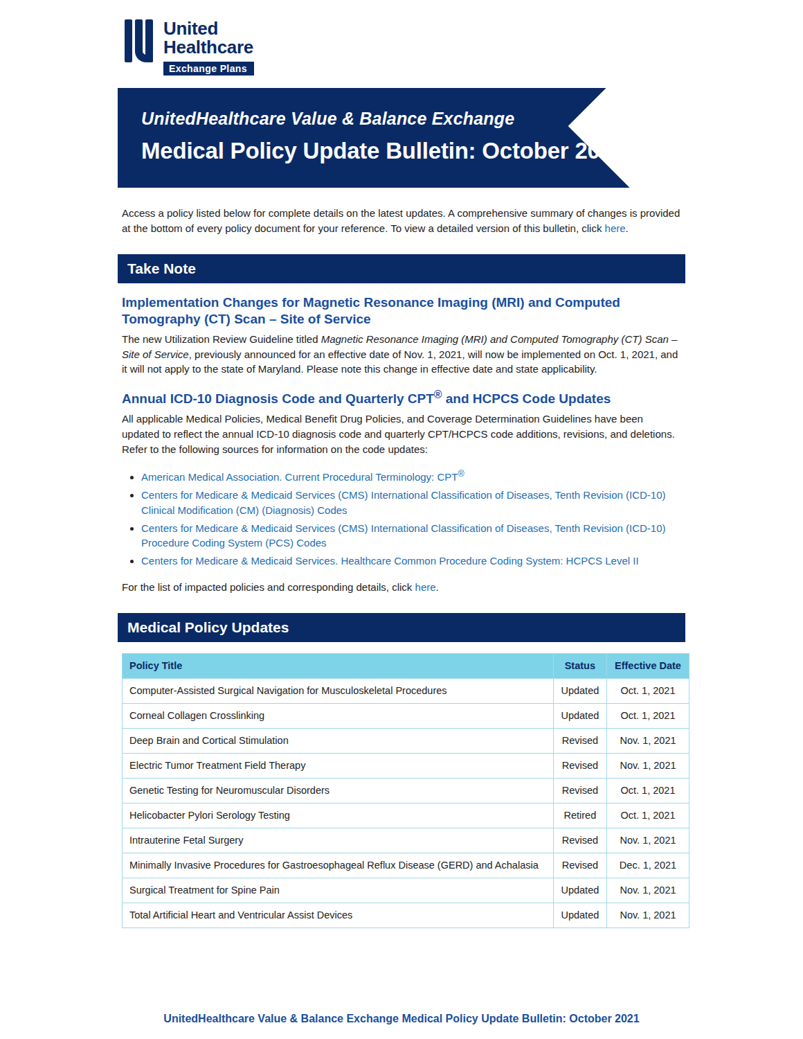United Healthcare Exchange Plans
UnitedHealthcare Value & Balance Exchange
Medical Policy Update Bulletin: October 2021
Access a policy listed below for complete details on the latest updates. A comprehensive summary of changes is provided at the bottom of every policy document for your reference. To view a detailed version of this bulletin, click here.
Take Note
Implementation Changes for Magnetic Resonance Imaging (MRI) and Computed Tomography (CT) Scan – Site of Service
The new Utilization Review Guideline titled Magnetic Resonance Imaging (MRI) and Computed Tomography (CT) Scan – Site of Service, previously announced for an effective date of Nov. 1, 2021, will now be implemented on Oct. 1, 2021, and it will not apply to the state of Maryland. Please note this change in effective date and state applicability.
Annual ICD-10 Diagnosis Code and Quarterly CPT® and HCPCS Code Updates
All applicable Medical Policies, Medical Benefit Drug Policies, and Coverage Determination Guidelines have been updated to reflect the annual ICD-10 diagnosis code and quarterly CPT/HCPCS code additions, revisions, and deletions. Refer to the following sources for information on the code updates:
American Medical Association. Current Procedural Terminology: CPT®
Centers for Medicare & Medicaid Services (CMS) International Classification of Diseases, Tenth Revision (ICD-10) Clinical Modification (CM) (Diagnosis) Codes
Centers for Medicare & Medicaid Services (CMS) International Classification of Diseases, Tenth Revision (ICD-10) Procedure Coding System (PCS) Codes
Centers for Medicare & Medicaid Services. Healthcare Common Procedure Coding System: HCPCS Level II
For the list of impacted policies and corresponding details, click here.
Medical Policy Updates
| Policy Title | Status | Effective Date |
| --- | --- | --- |
| Computer-Assisted Surgical Navigation for Musculoskeletal Procedures | Updated | Oct. 1, 2021 |
| Corneal Collagen Crosslinking | Updated | Oct. 1, 2021 |
| Deep Brain and Cortical Stimulation | Revised | Nov. 1, 2021 |
| Electric Tumor Treatment Field Therapy | Revised | Nov. 1, 2021 |
| Genetic Testing for Neuromuscular Disorders | Revised | Oct. 1, 2021 |
| Helicobacter Pylori Serology Testing | Retired | Oct. 1, 2021 |
| Intrauterine Fetal Surgery | Revised | Nov. 1, 2021 |
| Minimally Invasive Procedures for Gastroesophageal Reflux Disease (GERD) and Achalasia | Revised | Dec. 1, 2021 |
| Surgical Treatment for Spine Pain | Updated | Nov. 1, 2021 |
| Total Artificial Heart and Ventricular Assist Devices | Updated | Nov. 1, 2021 |
UnitedHealthcare Value & Balance Exchange Medical Policy Update Bulletin: October 2021